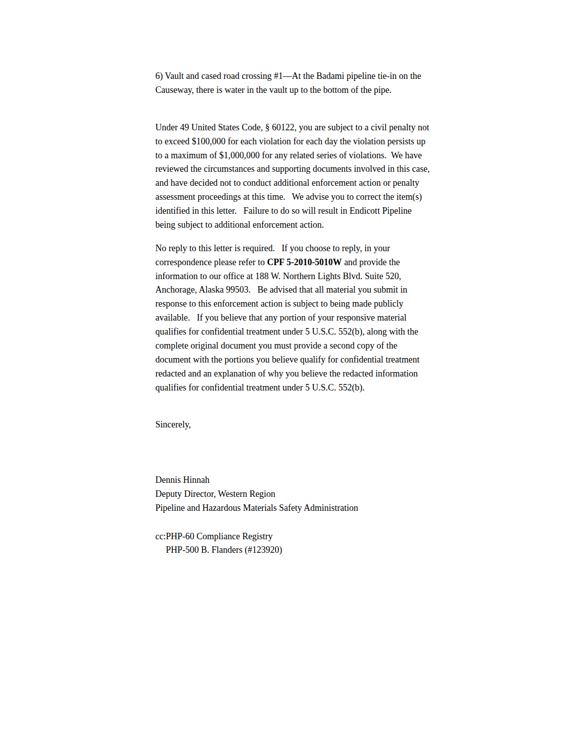6) Vault and cased road crossing #1—At the Badami pipeline tie-in on the Causeway, there is water in the vault up to the bottom of the pipe.
Under 49 United States Code, § 60122, you are subject to a civil penalty not to exceed $100,000 for each violation for each day the violation persists up to a maximum of $1,000,000 for any related series of violations. We have reviewed the circumstances and supporting documents involved in this case, and have decided not to conduct additional enforcement action or penalty assessment proceedings at this time. We advise you to correct the item(s) identified in this letter. Failure to do so will result in Endicott Pipeline being subject to additional enforcement action.
No reply to this letter is required. If you choose to reply, in your correspondence please refer to CPF 5-2010-5010W and provide the information to our office at 188 W. Northern Lights Blvd. Suite 520, Anchorage, Alaska 99503. Be advised that all material you submit in response to this enforcement action is subject to being made publicly available. If you believe that any portion of your responsive material qualifies for confidential treatment under 5 U.S.C. 552(b), along with the complete original document you must provide a second copy of the document with the portions you believe qualify for confidential treatment redacted and an explanation of why you believe the redacted information qualifies for confidential treatment under 5 U.S.C. 552(b).
Sincerely,
Dennis Hinnah
Deputy Director, Western Region
Pipeline and Hazardous Materials Safety Administration
| cc: | PHP-60 Compliance Registry |
| | PHP-500 B. Flanders (#123920) |